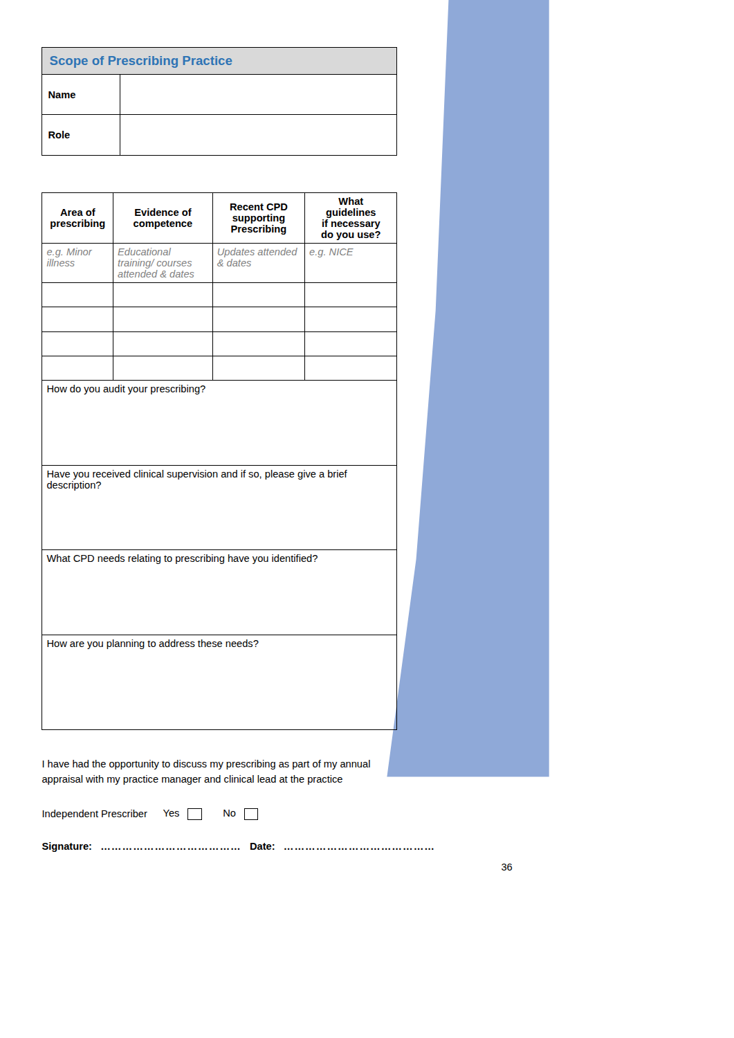| Scope of Prescribing Practice |
| Name | |
| Role | |
| Area of prescribing | Evidence of competence | Recent CPD supporting Prescribing | What guidelines if necessary do you use? |
| --- | --- | --- | --- |
| e.g. Minor illness | Educational training/ courses attended & dates | Updates attended & dates | e.g. NICE |
| How do you audit your prescribing? |
| Have you received clinical supervision and if so, please give a brief description? |
| What CPD needs relating to prescribing have you identified? |
| How are you planning to address these needs? |
I have had the opportunity to discuss my prescribing as part of my annual appraisal with my practice manager and clinical lead at the practice
Independent Prescriber Yes No
Signature: ………………………………… Date: ……………………………………
36